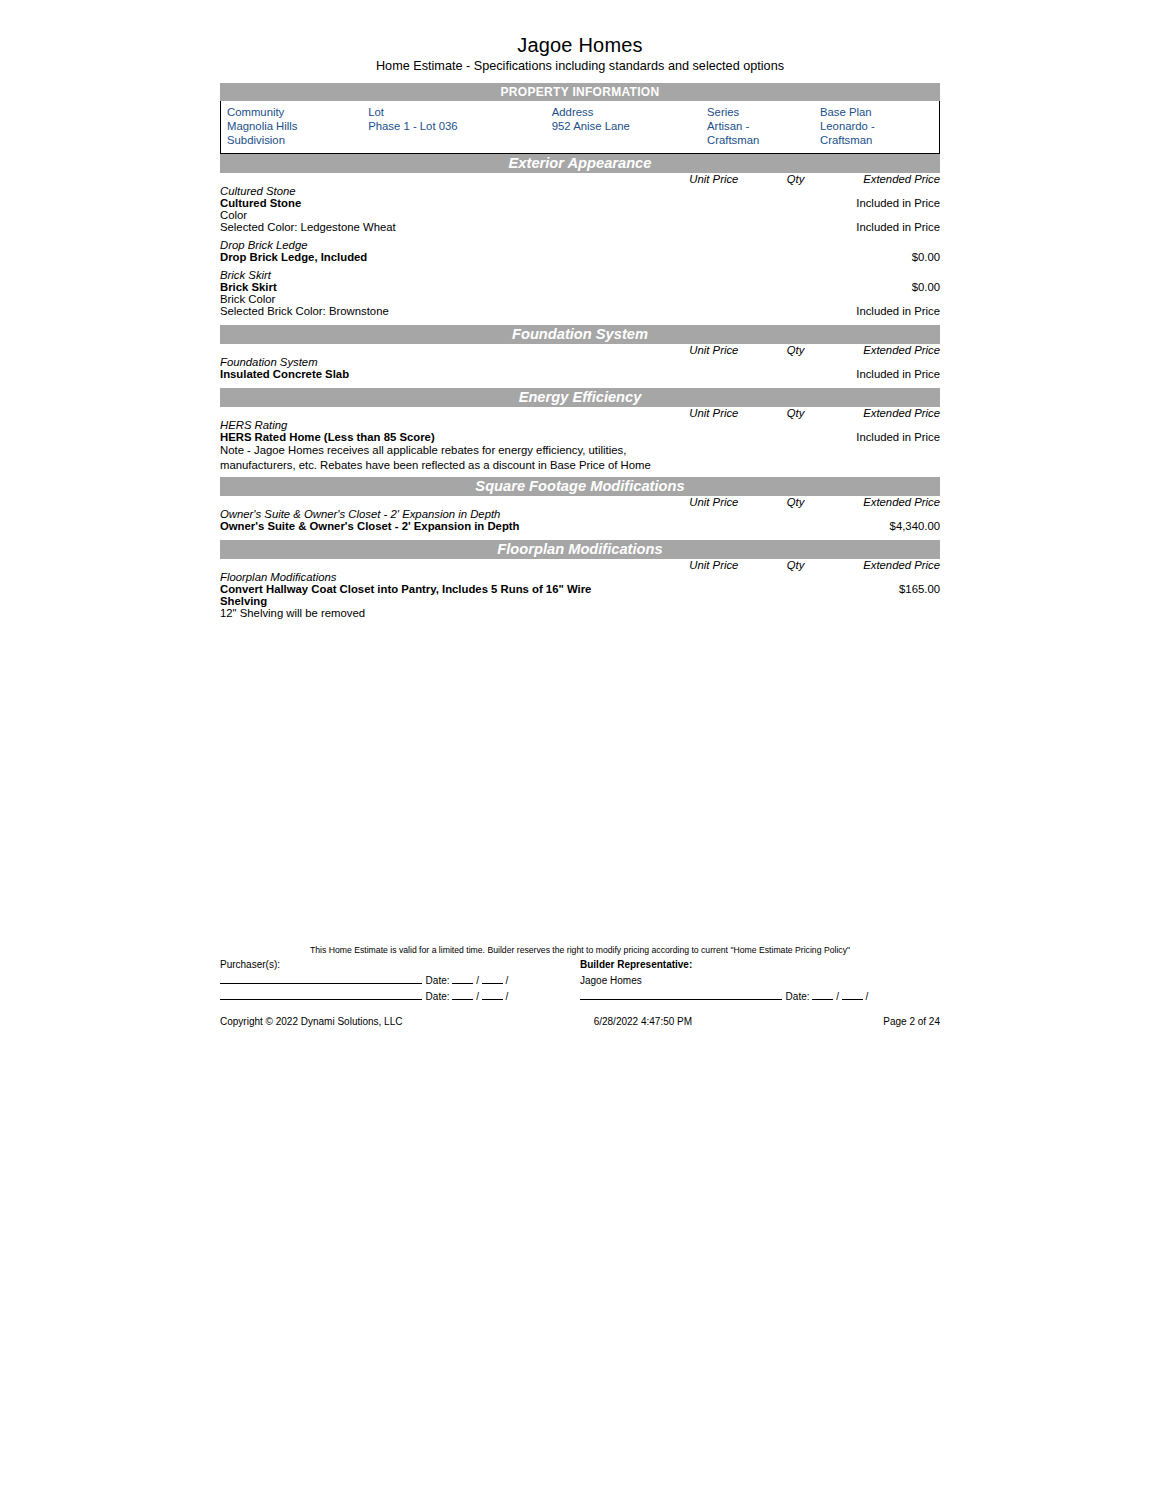Jagoe Homes
Home Estimate - Specifications including standards and selected options
PROPERTY INFORMATION
Community
Magnolia Hills
Subdivision
Lot
Phase 1 - Lot 036
Address
952 Anise Lane
Series
Artisan -
Craftsman
Base Plan
Leonardo -
Craftsman
Exterior Appearance
| | Unit Price | Qty | Extended Price |
| Cultured Stone | | | |
| Cultured Stone | | | Included in Price |
| Color | | | |
| Selected Color: Ledgestone Wheat | | | Included in Price |
| Drop Brick Ledge | | | |
| Drop Brick Ledge, Included | | | $0.00 |
| Brick Skirt | | | |
| Brick Skirt | | | $0.00 |
| Brick Color | | | |
| Selected Brick Color: Brownstone | | | Included in Price |
Foundation System
| | Unit Price | Qty | Extended Price |
| Foundation System | | | |
| Insulated Concrete Slab | | | Included in Price |
Energy Efficiency
| | Unit Price | Qty | Extended Price |
| HERS Rating | | | |
| HERS Rated Home (Less than 85 Score) | | | Included in Price |
| Note - Jagoe Homes receives all applicable rebates for energy efficiency, utilities, manufacturers, etc. Rebates have been reflected as a discount in Base Price of Home |
Square Footage Modifications
| | Unit Price | Qty | Extended Price |
| Owner's Suite & Owner's Closet - 2' Expansion in Depth | | | |
| Owner's Suite & Owner's Closet - 2' Expansion in Depth | | | $4,340.00 |
Floorplan Modifications
| | Unit Price | Qty | Extended Price |
| Floorplan Modifications | | | |
| Convert Hallway Coat Closet into Pantry, Includes 5 Runs of 16" Wire Shelving | | | $165.00 |
| 12" Shelving will be removed | | | |
This Home Estimate is valid for a limited time. Builder reserves the right to modify pricing according to current "Home Estimate Pricing Policy"
| Purchaser(s): | Builder Representative: |
| Date: / / | Jagoe Homes |
| Date: / / | Date: / / |
Copyright © 2022 Dynami Solutions, LLC
6/28/2022 4:47:50 PM
Page 2 of 24